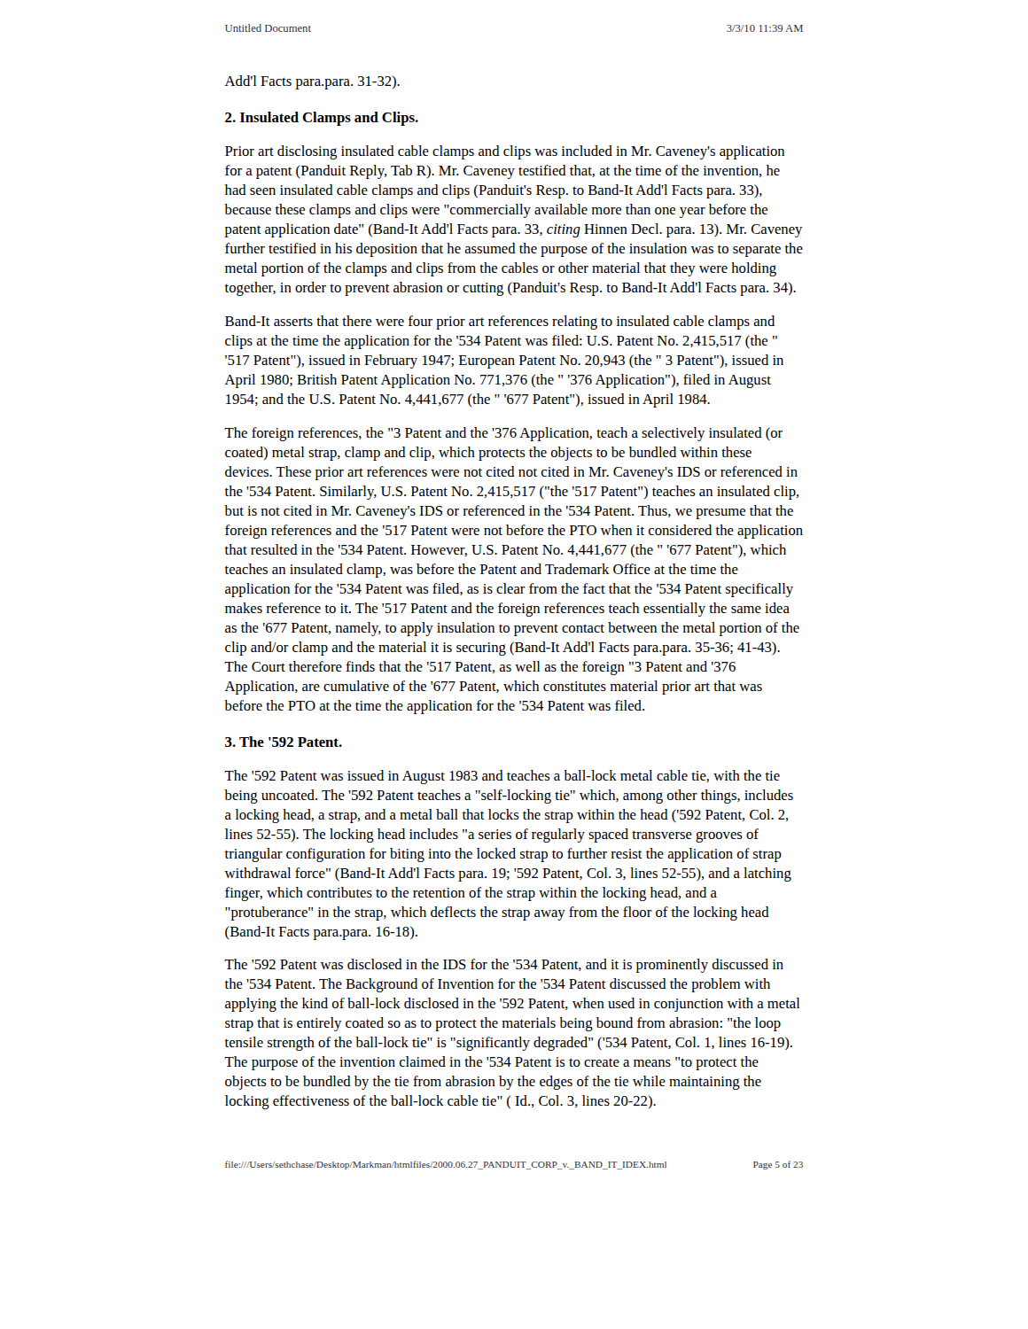Untitled Document
3/3/10 11:39 AM
Add'l Facts para.para. 31-32).
2. Insulated Clamps and Clips.
Prior art disclosing insulated cable clamps and clips was included in Mr. Caveney's application for a patent (Panduit Reply, Tab R). Mr. Caveney testified that, at the time of the invention, he had seen insulated cable clamps and clips (Panduit's Resp. to Band-It Add'l Facts para. 33), because these clamps and clips were "commercially available more than one year before the patent application date" (Band-It Add'l Facts para. 33, citing Hinnen Decl. para. 13). Mr. Caveney further testified in his deposition that he assumed the purpose of the insulation was to separate the metal portion of the clamps and clips from the cables or other material that they were holding together, in order to prevent abrasion or cutting (Panduit's Resp. to Band-It Add'l Facts para. 34).
Band-It asserts that there were four prior art references relating to insulated cable clamps and clips at the time the application for the '534 Patent was filed: U.S. Patent No. 2,415,517 (the " '517 Patent"), issued in February 1947; European Patent No. 20,943 (the " 3 Patent"), issued in April 1980; British Patent Application No. 771,376 (the " '376 Application"), filed in August 1954; and the U.S. Patent No. 4,441,677 (the " '677 Patent"), issued in April 1984.
The foreign references, the "3 Patent and the '376 Application, teach a selectively insulated (or coated) metal strap, clamp and clip, which protects the objects to be bundled within these devices. These prior art references were not cited not cited in Mr. Caveney's IDS or referenced in the '534 Patent. Similarly, U.S. Patent No. 2,415,517 ("the '517 Patent") teaches an insulated clip, but is not cited in Mr. Caveney's IDS or referenced in the '534 Patent. Thus, we presume that the foreign references and the '517 Patent were not before the PTO when it considered the application that resulted in the '534 Patent. However, U.S. Patent No. 4,441,677 (the " '677 Patent"), which teaches an insulated clamp, was before the Patent and Trademark Office at the time the application for the '534 Patent was filed, as is clear from the fact that the '534 Patent specifically makes reference to it. The '517 Patent and the foreign references teach essentially the same idea as the '677 Patent, namely, to apply insulation to prevent contact between the metal portion of the clip and/or clamp and the material it is securing (Band-It Add'l Facts para.para. 35-36; 41-43). The Court therefore finds that the '517 Patent, as well as the foreign "3 Patent and '376 Application, are cumulative of the '677 Patent, which constitutes material prior art that was before the PTO at the time the application for the '534 Patent was filed.
3. The '592 Patent.
The '592 Patent was issued in August 1983 and teaches a ball-lock metal cable tie, with the tie being uncoated. The '592 Patent teaches a "self-locking tie" which, among other things, includes a locking head, a strap, and a metal ball that locks the strap within the head ('592 Patent, Col. 2, lines 52-55). The locking head includes "a series of regularly spaced transverse grooves of triangular configuration for biting into the locked strap to further resist the application of strap withdrawal force" (Band-It Add'l Facts para. 19; '592 Patent, Col. 3, lines 52-55), and a latching finger, which contributes to the retention of the strap within the locking head, and a "protuberance" in the strap, which deflects the strap away from the floor of the locking head (Band-It Facts para.para. 16-18).
The '592 Patent was disclosed in the IDS for the '534 Patent, and it is prominently discussed in the '534 Patent. The Background of Invention for the '534 Patent discussed the problem with applying the kind of ball-lock disclosed in the '592 Patent, when used in conjunction with a metal strap that is entirely coated so as to protect the materials being bound from abrasion: "the loop tensile strength of the ball-lock tie" is "significantly degraded" ('534 Patent, Col. 1, lines 16-19). The purpose of the invention claimed in the '534 Patent is to create a means "to protect the objects to be bundled by the tie from abrasion by the edges of the tie while maintaining the locking effectiveness of the ball-lock cable tie" ( Id., Col. 3, lines 20-22).
file:///Users/sethchase/Desktop/Markman/htmlfiles/2000.06.27_PANDUIT_CORP_v._BAND_IT_IDEX.html
Page 5 of 23